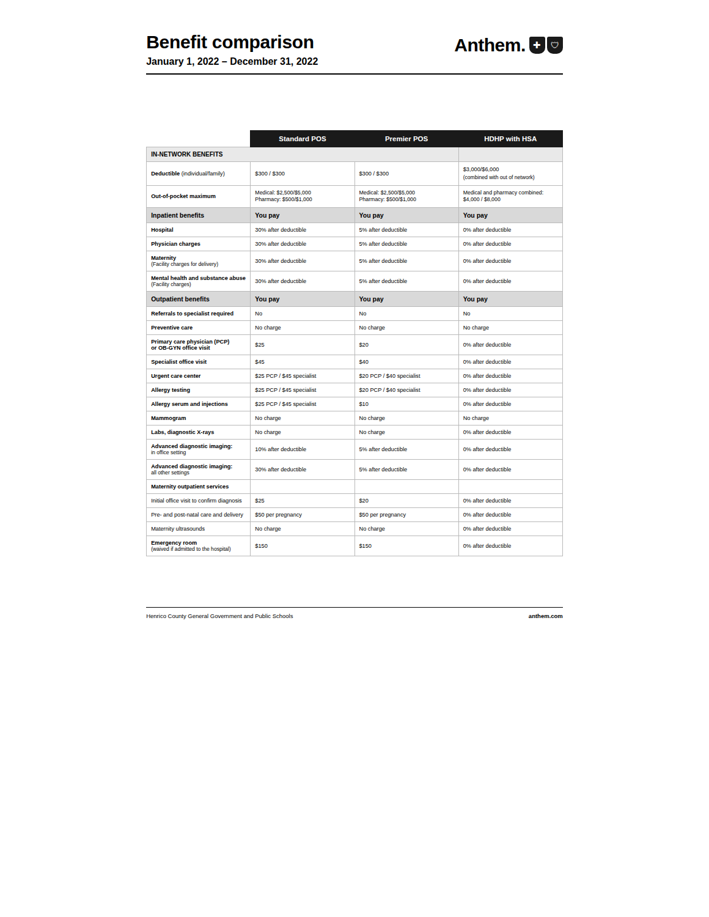Benefit comparison
January 1, 2022 – December 31, 2022
Anthem.
| | Standard POS | Premier POS | HDHP with HSA |
| --- | --- | --- | --- |
| IN-NETWORK BENEFITS | |
| Deductible (individual/family) | $300 / $300 | $300 / $300 | $3,000/$6,000 (combined with out of network) |
| Out-of-pocket maximum | Medical: $2,500/$5,000 Pharmacy: $500/$1,000 | Medical: $2,500/$5,000 Pharmacy: $500/$1,000 | Medical and pharmacy combined: $4,000 / $8,000 |
| Inpatient benefits | You pay | You pay | You pay |
| Hospital | 30% after deductible | 5% after deductible | 0% after deductible |
| Physician charges | 30% after deductible | 5% after deductible | 0% after deductible |
| Maternity (Facility charges for delivery) | 30% after deductible | 5% after deductible | 0% after deductible |
| Mental health and substance abuse (Facility charges) | 30% after deductible | 5% after deductible | 0% after deductible |
| Outpatient benefits | You pay | You pay | You pay |
| Referrals to specialist required | No | No | No |
| Preventive care | No charge | No charge | No charge |
| Primary care physician (PCP) or OB-GYN office visit | $25 | $20 | 0% after deductible |
| Specialist office visit | $45 | $40 | 0% after deductible |
| Urgent care center | $25 PCP / $45 specialist | $20 PCP / $40 specialist | 0% after deductible |
| Allergy testing | $25 PCP / $45 specialist | $20 PCP / $40 specialist | 0% after deductible |
| Allergy serum and injections | $25 PCP / $45 specialist | $10 | 0% after deductible |
| Mammogram | No charge | No charge | No charge |
| Labs, diagnostic X-rays | No charge | No charge | 0% after deductible |
| Advanced diagnostic imaging: in office setting | 10% after deductible | 5% after deductible | 0% after deductible |
| Advanced diagnostic imaging: all other settings | 30% after deductible | 5% after deductible | 0% after deductible |
| Maternity outpatient services | | | |
| Initial office visit to confirm diagnosis | $25 | $20 | 0% after deductible |
| Pre- and post-natal care and delivery | $50 per pregnancy | $50 per pregnancy | 0% after deductible |
| Maternity ultrasounds | No charge | No charge | 0% after deductible |
| Emergency room (waived if admitted to the hospital) | $150 | $150 | 0% after deductible |
Henrico County General Government and Public Schools
anthem.com